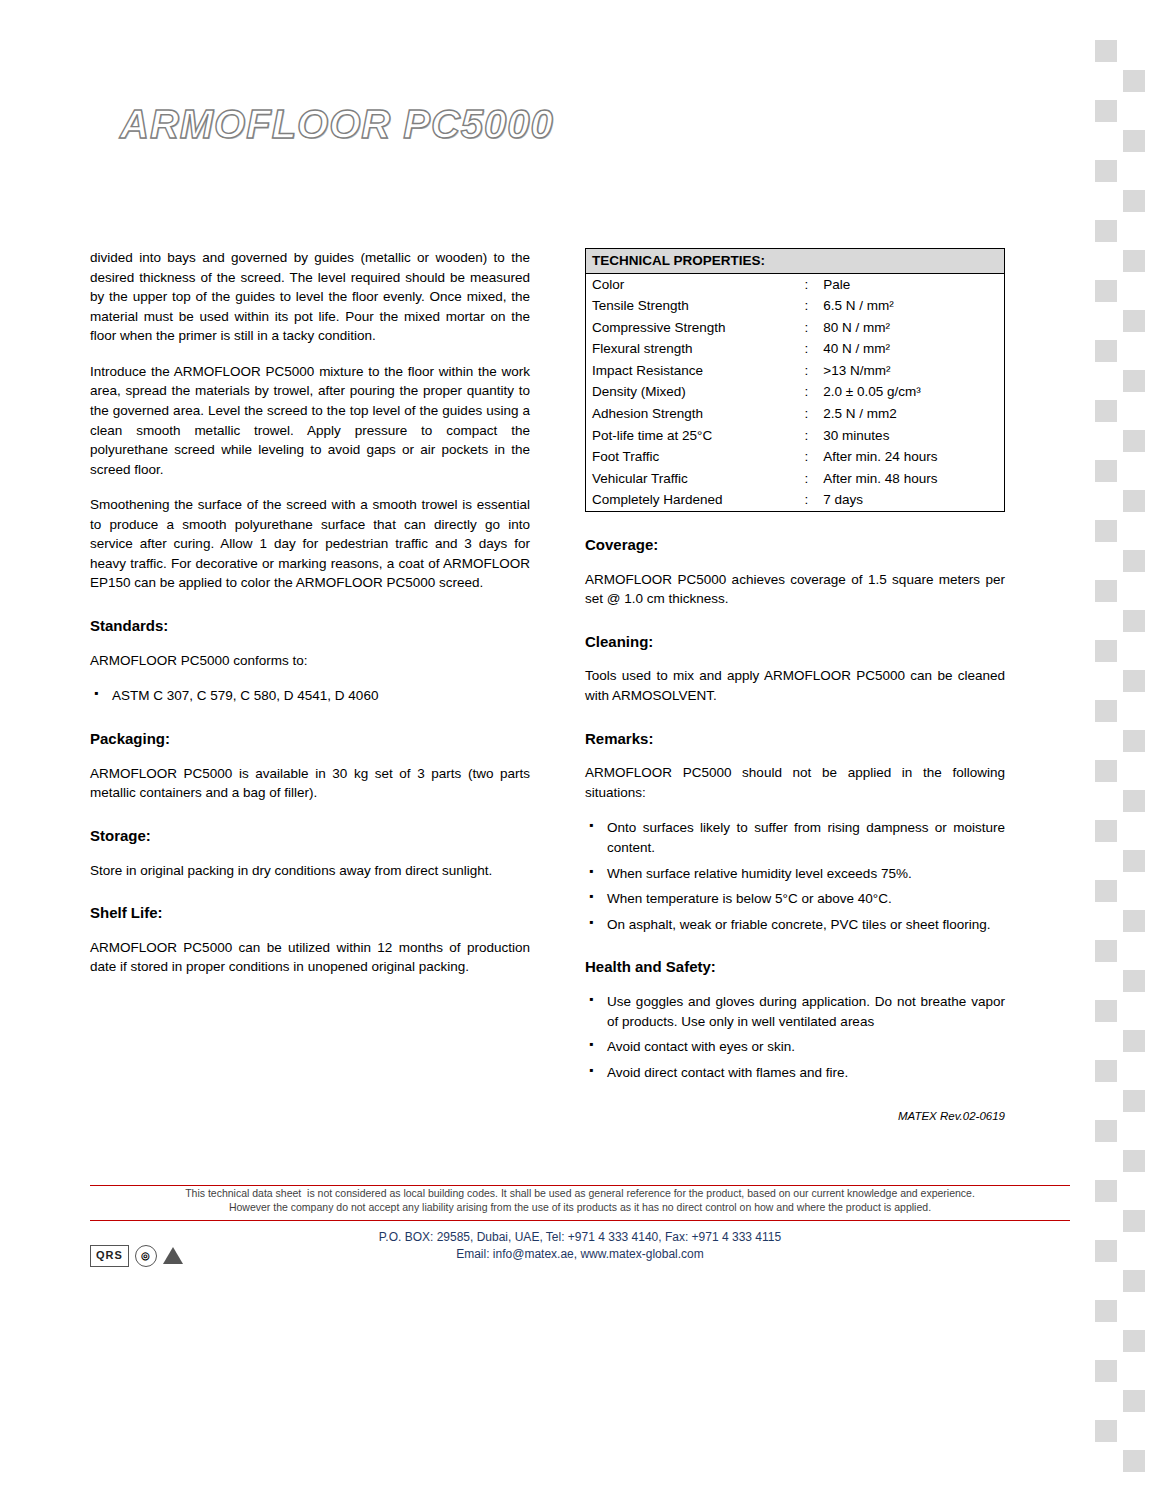ARMOFLOOR PC5000
divided into bays and governed by guides (metallic or wooden) to the desired thickness of the screed. The level required should be measured by the upper top of the guides to level the floor evenly. Once mixed, the material must be used within its pot life. Pour the mixed mortar on the floor when the primer is still in a tacky condition.
Introduce the ARMOFLOOR PC5000 mixture to the floor within the work area, spread the materials by trowel, after pouring the proper quantity to the governed area. Level the screed to the top level of the guides using a clean smooth metallic trowel. Apply pressure to compact the polyurethane screed while leveling to avoid gaps or air pockets in the screed floor.
Smoothening the surface of the screed with a smooth trowel is essential to produce a smooth polyurethane surface that can directly go into service after curing. Allow 1 day for pedestrian traffic and 3 days for heavy traffic. For decorative or marking reasons, a coat of ARMOFLOOR EP150 can be applied to color the ARMOFLOOR PC5000 screed.
Standards:
ARMOFLOOR PC5000 conforms to:
ASTM C 307, C 579, C 580, D 4541, D 4060
Packaging:
ARMOFLOOR PC5000 is available in 30 kg set of 3 parts (two parts metallic containers and a bag of filler).
Storage:
Store in original packing in dry conditions away from direct sunlight.
Shelf Life:
ARMOFLOOR PC5000 can be utilized within 12 months of production date if stored in proper conditions in unopened original packing.
TECHNICAL PROPERTIES:
| Color | : | Pale |
| Tensile Strength | : | 6.5 N / mm² |
| Compressive Strength | : | 80 N / mm² |
| Flexural strength | : | 40 N / mm² |
| Impact Resistance | : | >13 N/mm² |
| Density (Mixed) | : | 2.0 ± 0.05 g/cm³ |
| Adhesion Strength | : | 2.5 N / mm2 |
| Pot-life time at 25°C | : | 30 minutes |
| Foot Traffic | : | After min. 24 hours |
| Vehicular Traffic | : | After min. 48 hours |
| Completely Hardened | : | 7 days |
Coverage:
ARMOFLOOR PC5000 achieves coverage of 1.5 square meters per set @ 1.0 cm thickness.
Cleaning:
Tools used to mix and apply ARMOFLOOR PC5000 can be cleaned with ARMOSOLVENT.
Remarks:
ARMOFLOOR PC5000 should not be applied in the following situations:
Onto surfaces likely to suffer from rising dampness or moisture content.
When surface relative humidity level exceeds 75%.
When temperature is below 5°C or above 40°C.
On asphalt, weak or friable concrete, PVC tiles or sheet flooring.
Health and Safety:
Use goggles and gloves during application. Do not breathe vapor of products. Use only in well ventilated areas
Avoid contact with eyes or skin.
Avoid direct contact with flames and fire.
MATEX Rev.02-0619
This technical data sheet is not considered as local building codes. It shall be used as general reference for the product, based on our current knowledge and experience.
However the company do not accept any liability arising from the use of its products as it has no direct control on how and where the product is applied.
P.O. BOX: 29585, Dubai, UAE, Tel: +971 4 333 4140, Fax: +971 4 333 4115
Email: info@matex.ae, www.matex-global.com
QRS ◎